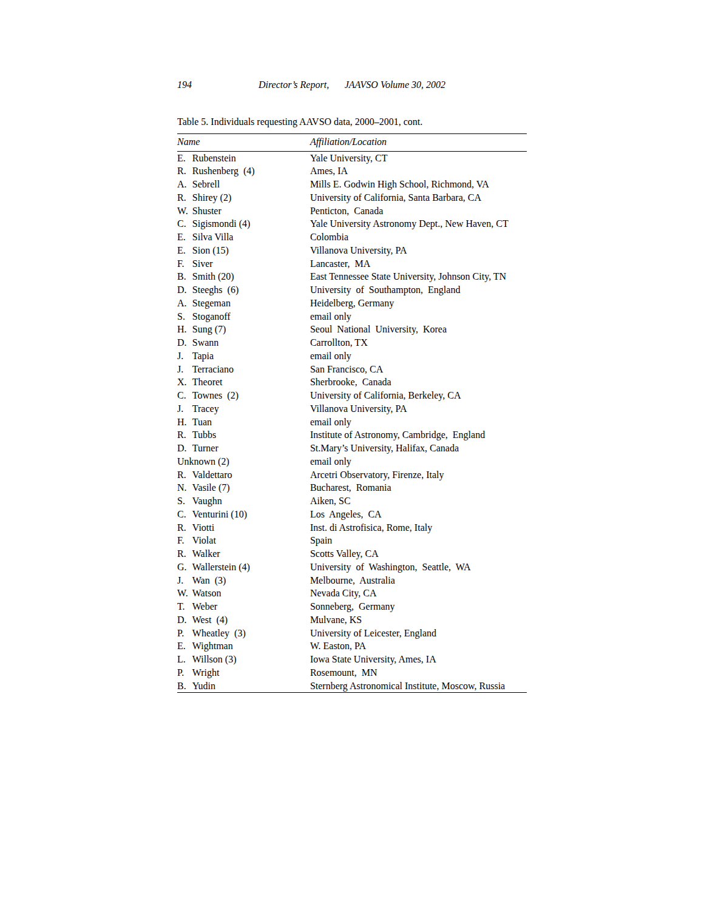194
Director’s Report, JAAVSO Volume 30, 2002
Table 5. Individuals requesting AAVSO data, 2000–2001, cont.
| Name | Affiliation/Location |
| --- | --- |
| E. Rubenstein | Yale University, CT |
| R. Rushenberg (4) | Ames, IA |
| A. Sebrell | Mills E. Godwin High School, Richmond, VA |
| R. Shirey (2) | University of California, Santa Barbara, CA |
| W. Shuster | Penticton, Canada |
| C. Sigismondi (4) | Yale University Astronomy Dept., New Haven, CT |
| E. Silva Villa | Colombia |
| E. Sion (15) | Villanova University, PA |
| F. Siver | Lancaster, MA |
| B. Smith (20) | East Tennessee State University, Johnson City, TN |
| D. Steeghs (6) | University of Southampton, England |
| A. Stegeman | Heidelberg, Germany |
| S. Stoganoff | email only |
| H. Sung (7) | Seoul National University, Korea |
| D. Swann | Carrollton, TX |
| J. Tapia | email only |
| J. Terraciano | San Francisco, CA |
| X. Theoret | Sherbrooke, Canada |
| C. Townes (2) | University of California, Berkeley, CA |
| J. Tracey | Villanova University, PA |
| H. Tuan | email only |
| R. Tubbs | Institute of Astronomy, Cambridge, England |
| D. Turner | St.Mary’s University, Halifax, Canada |
| Unknown (2) | email only |
| R. Valdettaro | Arcetri Observatory, Firenze, Italy |
| N. Vasile (7) | Bucharest, Romania |
| S. Vaughn | Aiken, SC |
| C. Venturini (10) | Los Angeles, CA |
| R. Viotti | Inst. di Astrofisica, Rome, Italy |
| F. Violat | Spain |
| R. Walker | Scotts Valley, CA |
| G. Wallerstein (4) | University of Washington, Seattle, WA |
| J. Wan (3) | Melbourne, Australia |
| W. Watson | Nevada City, CA |
| T. Weber | Sonneberg, Germany |
| D. West (4) | Mulvane, KS |
| P. Wheatley (3) | University of Leicester, England |
| E. Wightman | W. Easton, PA |
| L. Willson (3) | Iowa State University, Ames, IA |
| P. Wright | Rosemount, MN |
| B. Yudin | Sternberg Astronomical Institute, Moscow, Russia |